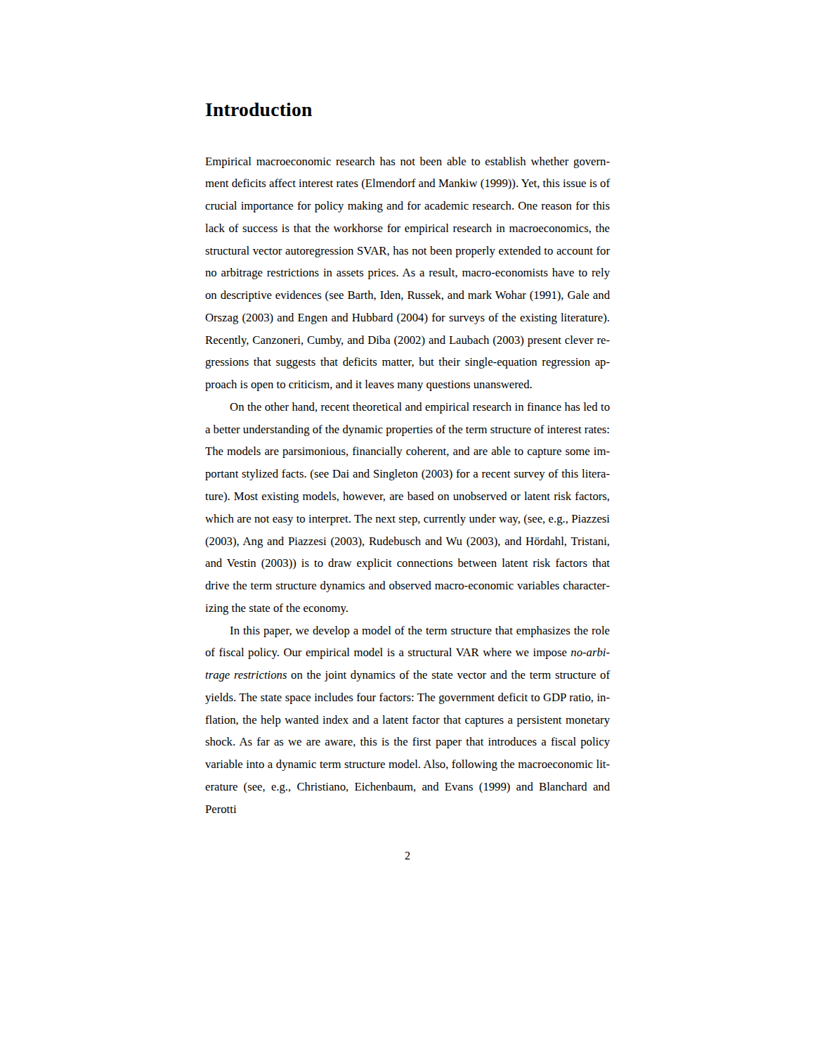Introduction
Empirical macroeconomic research has not been able to establish whether government deficits affect interest rates (Elmendorf and Mankiw (1999)). Yet, this issue is of crucial importance for policy making and for academic research. One reason for this lack of success is that the workhorse for empirical research in macroeconomics, the structural vector autoregression SVAR, has not been properly extended to account for no arbitrage restrictions in assets prices. As a result, macro-economists have to rely on descriptive evidences (see Barth, Iden, Russek, and mark Wohar (1991), Gale and Orszag (2003) and Engen and Hubbard (2004) for surveys of the existing literature). Recently, Canzoneri, Cumby, and Diba (2002) and Laubach (2003) present clever regressions that suggests that deficits matter, but their single-equation regression approach is open to criticism, and it leaves many questions unanswered.
On the other hand, recent theoretical and empirical research in finance has led to a better understanding of the dynamic properties of the term structure of interest rates: The models are parsimonious, financially coherent, and are able to capture some important stylized facts. (see Dai and Singleton (2003) for a recent survey of this literature). Most existing models, however, are based on unobserved or latent risk factors, which are not easy to interpret. The next step, currently under way, (see, e.g., Piazzesi (2003), Ang and Piazzesi (2003), Rudebusch and Wu (2003), and Hördahl, Tristani, and Vestin (2003)) is to draw explicit connections between latent risk factors that drive the term structure dynamics and observed macro-economic variables characterizing the state of the economy.
In this paper, we develop a model of the term structure that emphasizes the role of fiscal policy. Our empirical model is a structural VAR where we impose no-arbitrage restrictions on the joint dynamics of the state vector and the term structure of yields. The state space includes four factors: The government deficit to GDP ratio, inflation, the help wanted index and a latent factor that captures a persistent monetary shock. As far as we are aware, this is the first paper that introduces a fiscal policy variable into a dynamic term structure model. Also, following the macroeconomic literature (see, e.g., Christiano, Eichenbaum, and Evans (1999) and Blanchard and Perotti
2